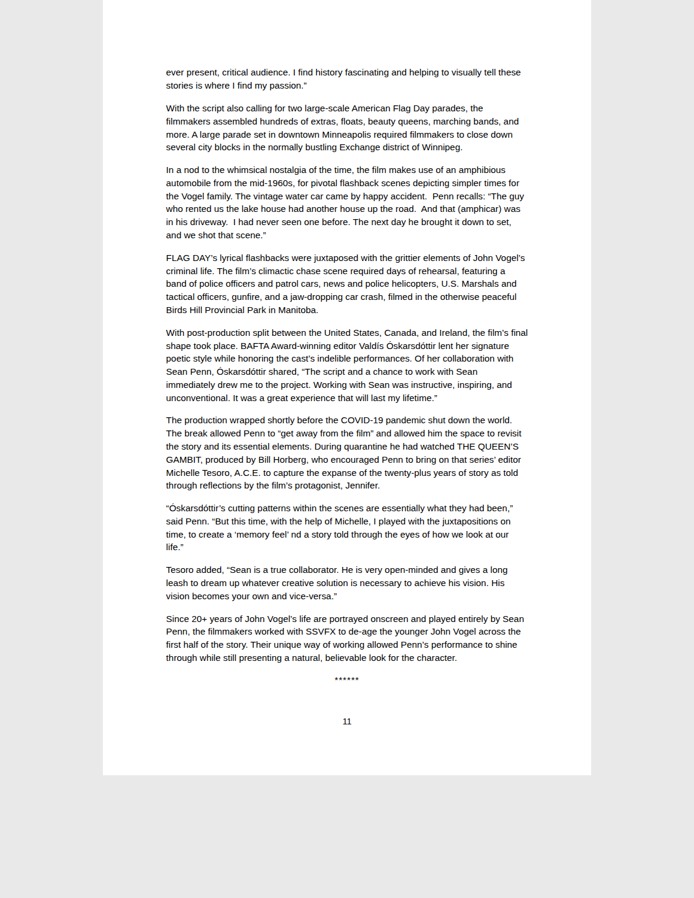ever present, critical audience. I find history fascinating and helping to visually tell these stories is where I find my passion.”
With the script also calling for two large-scale American Flag Day parades, the filmmakers assembled hundreds of extras, floats, beauty queens, marching bands, and more. A large parade set in downtown Minneapolis required filmmakers to close down several city blocks in the normally bustling Exchange district of Winnipeg.
In a nod to the whimsical nostalgia of the time, the film makes use of an amphibious automobile from the mid-1960s, for pivotal flashback scenes depicting simpler times for the Vogel family. The vintage water car came by happy accident. Penn recalls: “The guy who rented us the lake house had another house up the road. And that (amphicar) was in his driveway. I had never seen one before. The next day he brought it down to set, and we shot that scene.”
FLAG DAY’s lyrical flashbacks were juxtaposed with the grittier elements of John Vogel’s criminal life. The film’s climactic chase scene required days of rehearsal, featuring a band of police officers and patrol cars, news and police helicopters, U.S. Marshals and tactical officers, gunfire, and a jaw-dropping car crash, filmed in the otherwise peaceful Birds Hill Provincial Park in Manitoba.
With post-production split between the United States, Canada, and Ireland, the film’s final shape took place. BAFTA Award-winning editor Valdís Óskarsdóttir lent her signature poetic style while honoring the cast’s indelible performances. Of her collaboration with Sean Penn, Óskarsdóttir shared, “The script and a chance to work with Sean immediately drew me to the project. Working with Sean was instructive, inspiring, and unconventional. It was a great experience that will last my lifetime.”
The production wrapped shortly before the COVID-19 pandemic shut down the world. The break allowed Penn to “get away from the film” and allowed him the space to revisit the story and its essential elements. During quarantine he had watched THE QUEEN’S GAMBIT, produced by Bill Horberg, who encouraged Penn to bring on that series’ editor Michelle Tesoro, A.C.E. to capture the expanse of the twenty-plus years of story as told through reflections by the film’s protagonist, Jennifer.
“Óskarsdóttir’s cutting patterns within the scenes are essentially what they had been,” said Penn. “But this time, with the help of Michelle, I played with the juxtapositions on time, to create a ‘memory feel’ nd a story told through the eyes of how we look at our life.”
Tesoro added, “Sean is a true collaborator. He is very open-minded and gives a long leash to dream up whatever creative solution is necessary to achieve his vision. His vision becomes your own and vice-versa.”
Since 20+ years of John Vogel’s life are portrayed onscreen and played entirely by Sean Penn, the filmmakers worked with SSVFX to de-age the younger John Vogel across the first half of the story. Their unique way of working allowed Penn’s performance to shine through while still presenting a natural, believable look for the character.
******
11